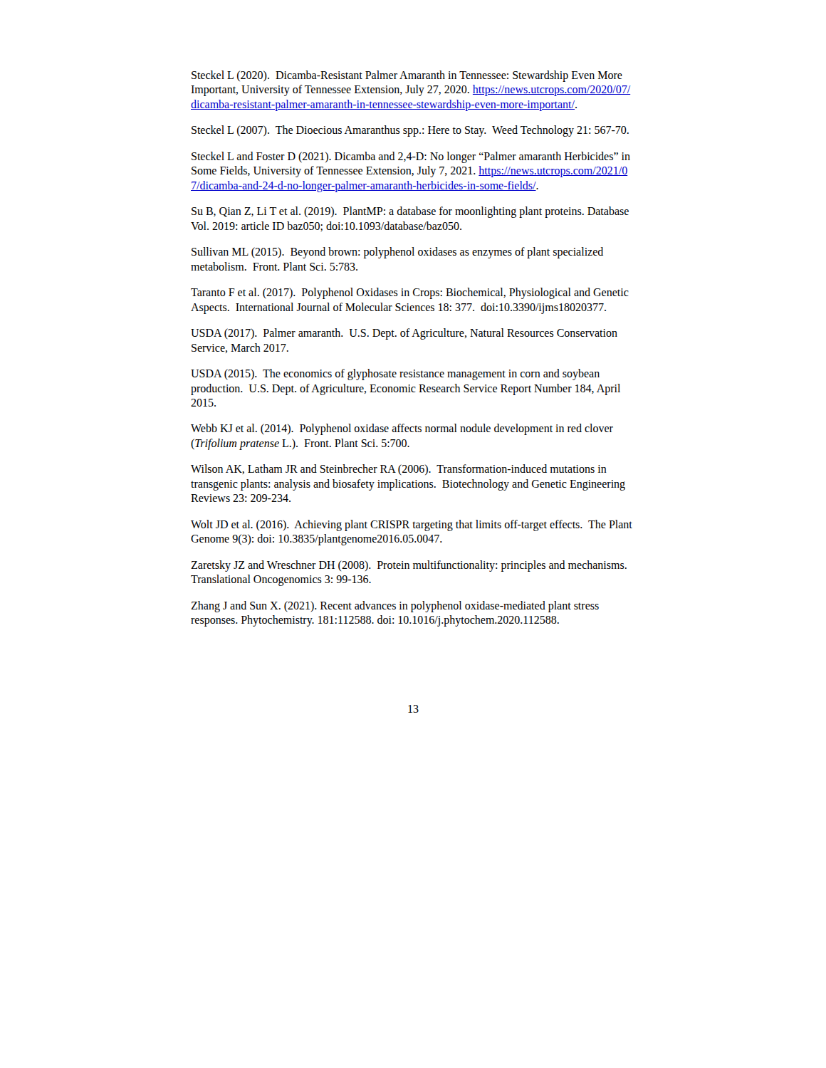Steckel L (2020). Dicamba-Resistant Palmer Amaranth in Tennessee: Stewardship Even More Important, University of Tennessee Extension, July 27, 2020. https://news.utcrops.com/2020/07/dicamba-resistant-palmer-amaranth-in-tennessee-stewardship-even-more-important/.
Steckel L (2007). The Dioecious Amaranthus spp.: Here to Stay. Weed Technology 21: 567-70.
Steckel L and Foster D (2021). Dicamba and 2,4-D: No longer “Palmer amaranth Herbicides” in Some Fields, University of Tennessee Extension, July 7, 2021. https://news.utcrops.com/2021/07/dicamba-and-24-d-no-longer-palmer-amaranth-herbicides-in-some-fields/.
Su B, Qian Z, Li T et al. (2019). PlantMP: a database for moonlighting plant proteins. Database Vol. 2019: article ID baz050; doi:10.1093/database/baz050.
Sullivan ML (2015). Beyond brown: polyphenol oxidases as enzymes of plant specialized metabolism. Front. Plant Sci. 5:783.
Taranto F et al. (2017). Polyphenol Oxidases in Crops: Biochemical, Physiological and Genetic Aspects. International Journal of Molecular Sciences 18: 377. doi:10.3390/ijms18020377.
USDA (2017). Palmer amaranth. U.S. Dept. of Agriculture, Natural Resources Conservation Service, March 2017.
USDA (2015). The economics of glyphosate resistance management in corn and soybean production. U.S. Dept. of Agriculture, Economic Research Service Report Number 184, April 2015.
Webb KJ et al. (2014). Polyphenol oxidase affects normal nodule development in red clover (Trifolium pratense L.). Front. Plant Sci. 5:700.
Wilson AK, Latham JR and Steinbrecher RA (2006). Transformation-induced mutations in transgenic plants: analysis and biosafety implications. Biotechnology and Genetic Engineering Reviews 23: 209-234.
Wolt JD et al. (2016). Achieving plant CRISPR targeting that limits off-target effects. The Plant Genome 9(3): doi: 10.3835/plantgenome2016.05.0047.
Zaretsky JZ and Wreschner DH (2008). Protein multifunctionality: principles and mechanisms. Translational Oncogenomics 3: 99-136.
Zhang J and Sun X. (2021). Recent advances in polyphenol oxidase-mediated plant stress responses. Phytochemistry. 181:112588. doi: 10.1016/j.phytochem.2020.112588.
13